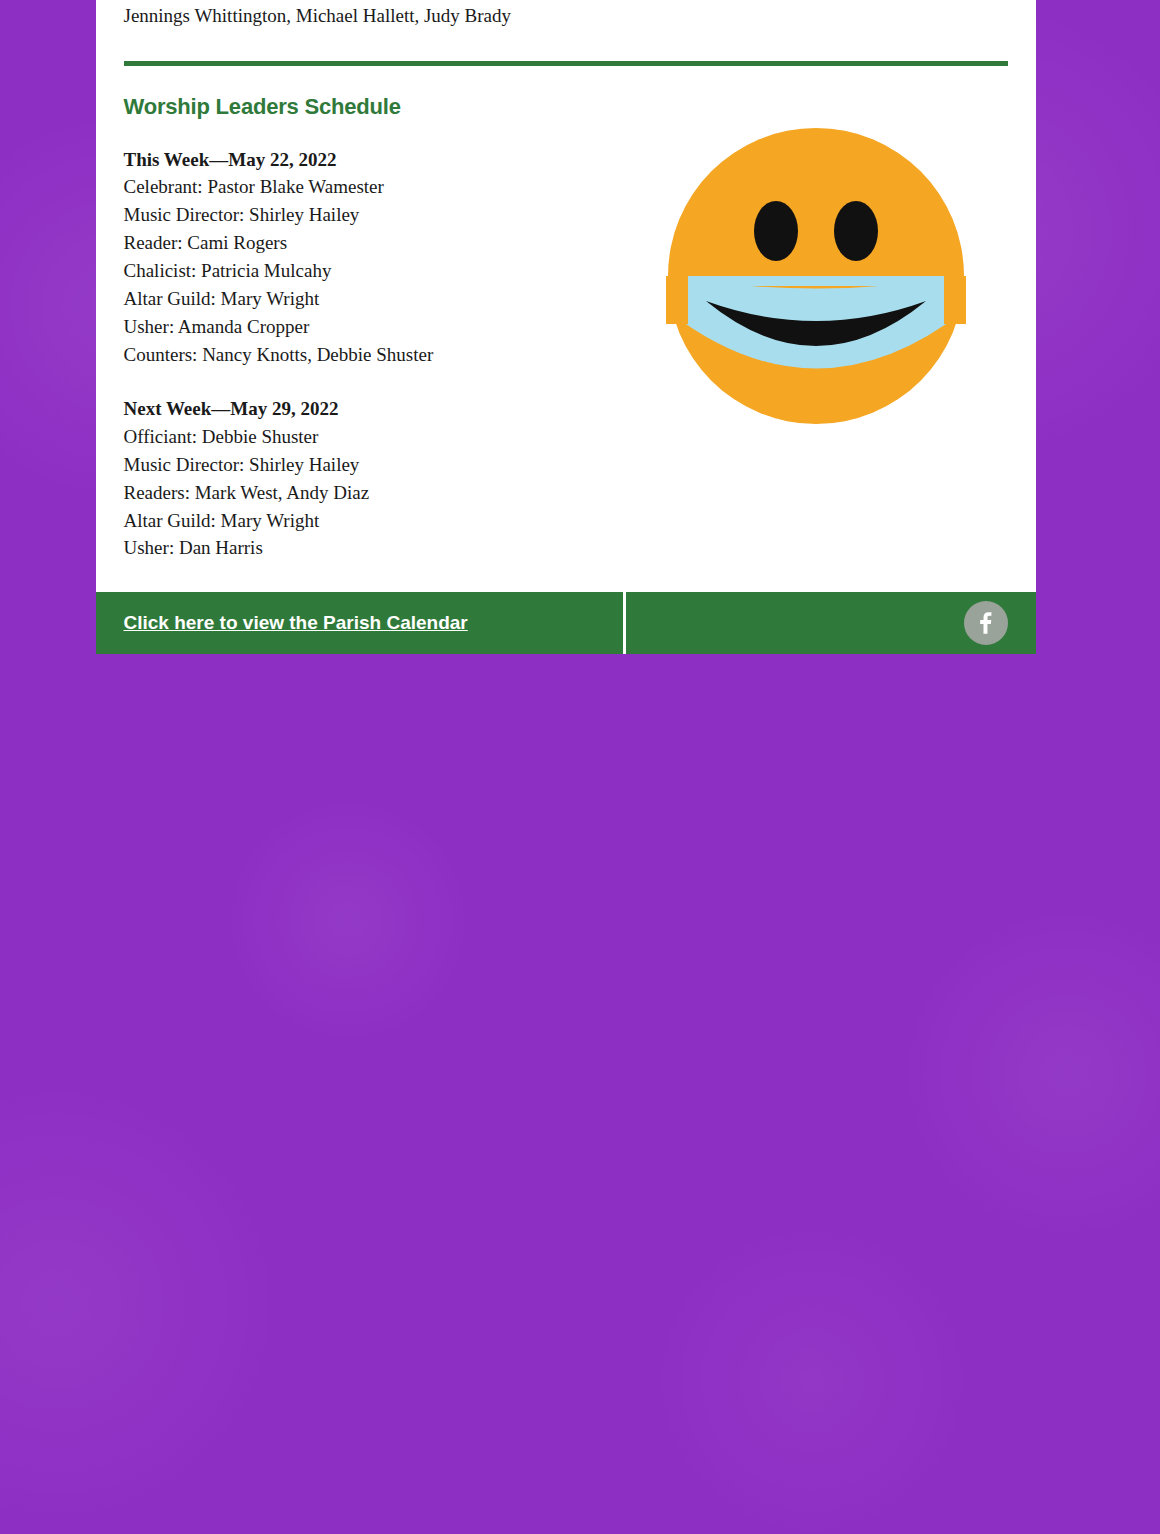Jennings Whittington, Michael Hallett, Judy Brady
Worship Leaders Schedule
This Week—May 22, 2022
Celebrant: Pastor Blake Wamester
Music Director: Shirley Hailey
Reader: Cami Rogers
Chalicist: Patricia Mulcahy
Altar Guild: Mary Wright
Usher: Amanda Cropper
Counters: Nancy Knotts, Debbie Shuster
Next Week—May 29, 2022
Officiant: Debbie Shuster
Music Director: Shirley Hailey
Readers: Mark West, Andy Diaz
Altar Guild: Mary Wright
Usher: Dan Harris
Click here to view the Parish Calendar